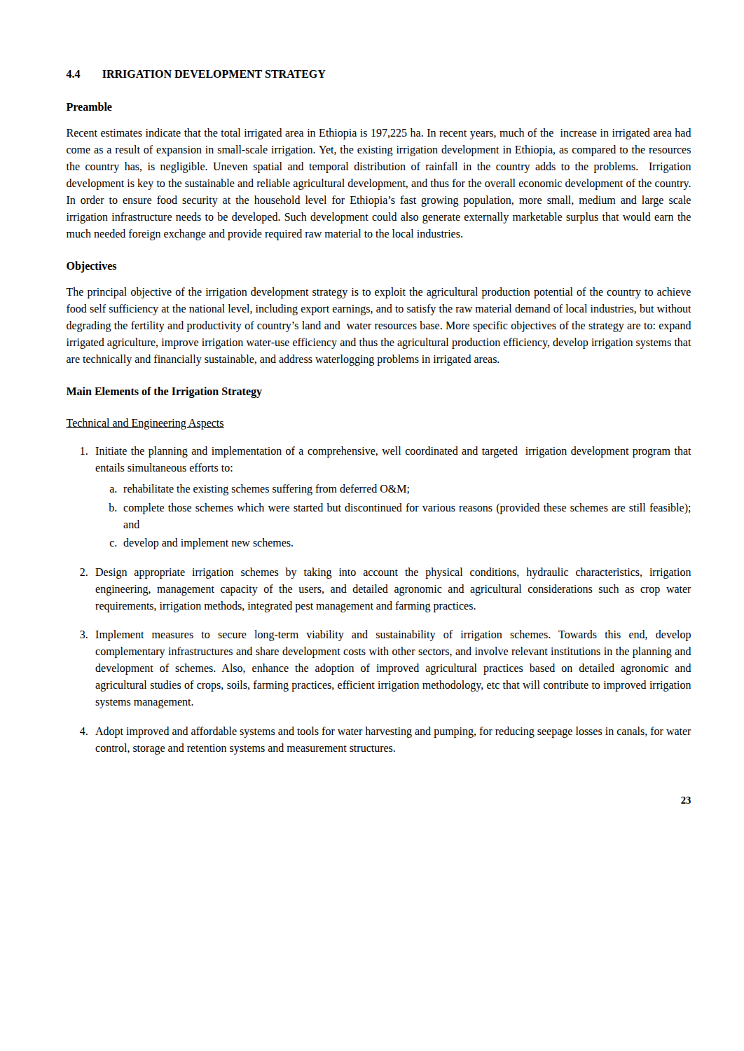4.4 IRRIGATION DEVELOPMENT STRATEGY
Preamble
Recent estimates indicate that the total irrigated area in Ethiopia is 197,225 ha. In recent years, much of the increase in irrigated area had come as a result of expansion in small-scale irrigation. Yet, the existing irrigation development in Ethiopia, as compared to the resources the country has, is negligible. Uneven spatial and temporal distribution of rainfall in the country adds to the problems. Irrigation development is key to the sustainable and reliable agricultural development, and thus for the overall economic development of the country. In order to ensure food security at the household level for Ethiopia’s fast growing population, more small, medium and large scale irrigation infrastructure needs to be developed. Such development could also generate externally marketable surplus that would earn the much needed foreign exchange and provide required raw material to the local industries.
Objectives
The principal objective of the irrigation development strategy is to exploit the agricultural production potential of the country to achieve food self sufficiency at the national level, including export earnings, and to satisfy the raw material demand of local industries, but without degrading the fertility and productivity of country’s land and water resources base. More specific objectives of the strategy are to: expand irrigated agriculture, improve irrigation water-use efficiency and thus the agricultural production efficiency, develop irrigation systems that are technically and financially sustainable, and address waterlogging problems in irrigated areas.
Main Elements of the Irrigation Strategy
Technical and Engineering Aspects
Initiate the planning and implementation of a comprehensive, well coordinated and targeted irrigation development program that entails simultaneous efforts to:
rehabilitate the existing schemes suffering from deferred O&M;
complete those schemes which were started but discontinued for various reasons (provided these schemes are still feasible); and
develop and implement new schemes.
Design appropriate irrigation schemes by taking into account the physical conditions, hydraulic characteristics, irrigation engineering, management capacity of the users, and detailed agronomic and agricultural considerations such as crop water requirements, irrigation methods, integrated pest management and farming practices.
Implement measures to secure long-term viability and sustainability of irrigation schemes. Towards this end, develop complementary infrastructures and share development costs with other sectors, and involve relevant institutions in the planning and development of schemes. Also, enhance the adoption of improved agricultural practices based on detailed agronomic and agricultural studies of crops, soils, farming practices, efficient irrigation methodology, etc that will contribute to improved irrigation systems management.
Adopt improved and affordable systems and tools for water harvesting and pumping, for reducing seepage losses in canals, for water control, storage and retention systems and measurement structures.
23